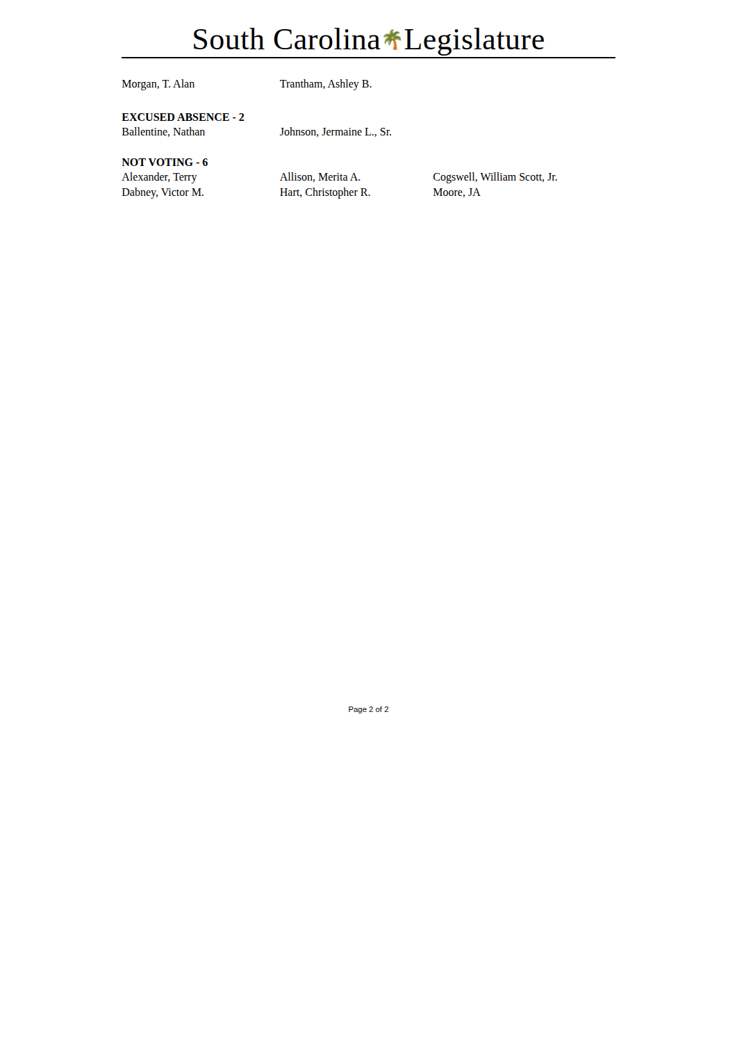South Carolina🌴Legislature
| Morgan, T. Alan | Trantham, Ashley B. | |
EXCUSED ABSENCE - 2
| Ballentine, Nathan | Johnson, Jermaine L., Sr. | |
NOT VOTING - 6
| Alexander, Terry | Allison, Merita A. | Cogswell, William Scott, Jr. |
| Dabney, Victor M. | Hart, Christopher R. | Moore, JA |
Page 2 of 2